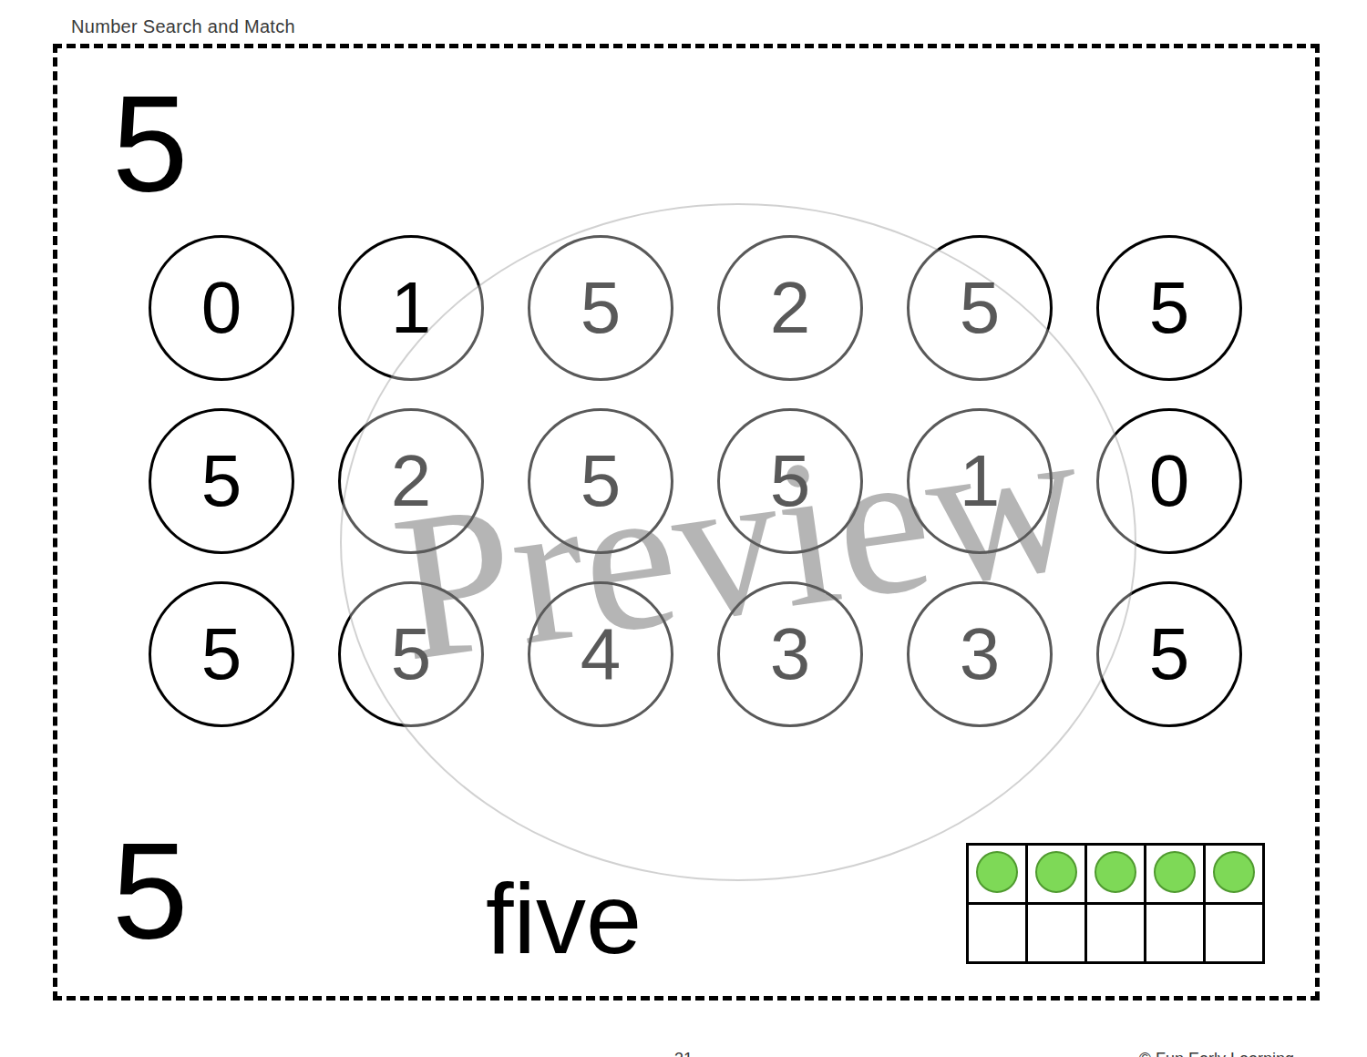Number Search and Match
5
5
five
0
1
5
2
5
5
5
2
5
5
1
0
5
5
4
3
3
5
Preview
31 © Fun Early Learning